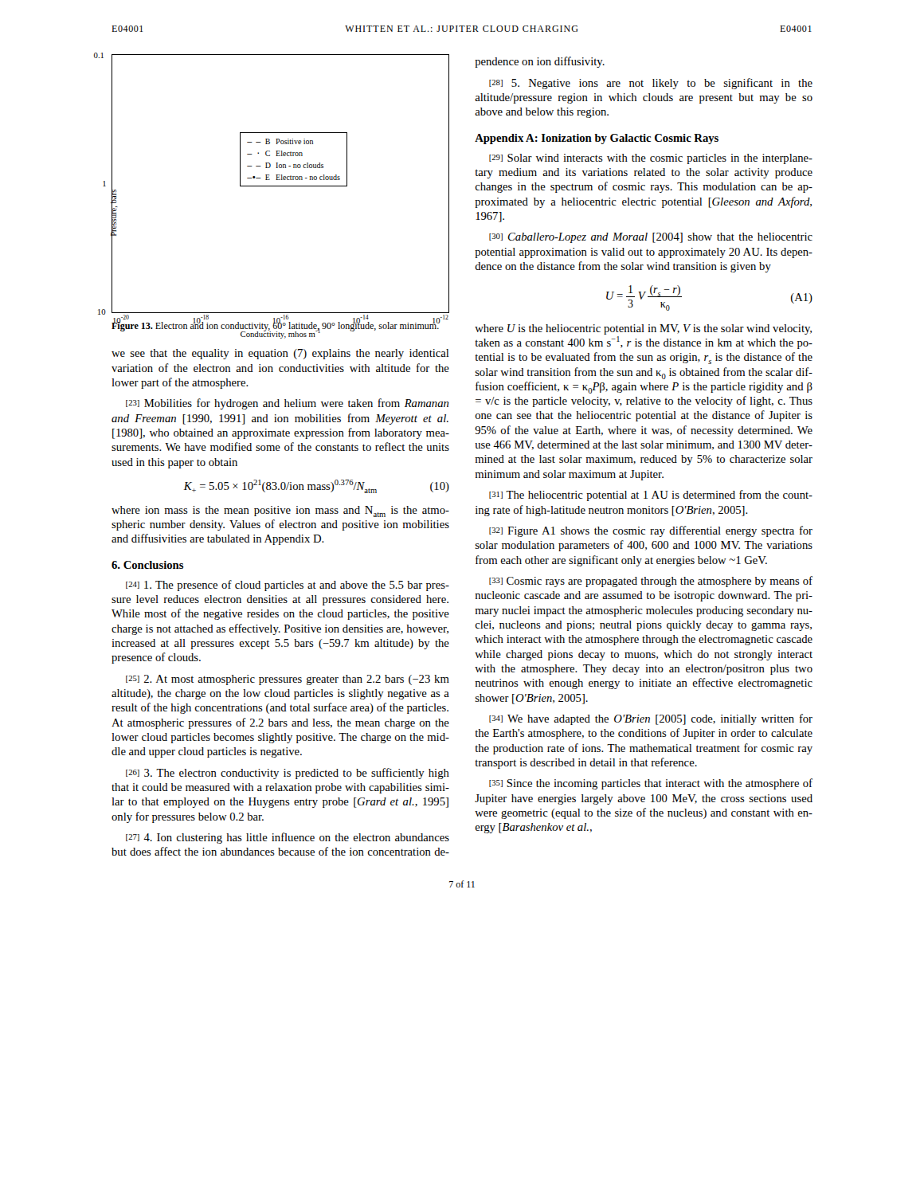E04001 WHITTEN ET AL.: JUPITER CLOUD CHARGING E04001
0.1 Pressure, bars 1 10
| – – | B | Positive ion |
| – · | C | Electron |
| – – | D | Ion - no clouds |
| —•— | E | Electron - no clouds |
10-20 10-18 10-16 10-14 10-12
Conductivity, mhos m-1
Figure 13. Electron and ion conductivity, 60° latitude, 90° longitude, solar minimum.
we see that the equality in equation (7) explains the nearly identical variation of the electron and ion conductivities with altitude for the lower part of the atmosphere.
[23] Mobilities for hydrogen and helium were taken from Ramanan and Freeman [1990, 1991] and ion mobilities from Meyerott et al. [1980], who obtained an approximate expression from laboratory measurements. We have modified some of the constants to reflect the units used in this paper to obtain
K+ = 5.05 × 1021(83.0/ion mass)0.376/Natm (10)
where ion mass is the mean positive ion mass and Natm is the atmospheric number density. Values of electron and positive ion mobilities and diffusivities are tabulated in Appendix D.
6. Conclusions
[24] 1. The presence of cloud particles at and above the 5.5 bar pressure level reduces electron densities at all pressures considered here. While most of the negative resides on the cloud particles, the positive charge is not attached as effectively. Positive ion densities are, however, increased at all pressures except 5.5 bars (−59.7 km altitude) by the presence of clouds.
[25] 2. At most atmospheric pressures greater than 2.2 bars (−23 km altitude), the charge on the low cloud particles is slightly negative as a result of the high concentrations (and total surface area) of the particles. At atmospheric pressures of 2.2 bars and less, the mean charge on the lower cloud particles becomes slightly positive. The charge on the middle and upper cloud particles is negative.
[26] 3. The electron conductivity is predicted to be sufficiently high that it could be measured with a relaxation probe with capabilities similar to that employed on the Huygens entry probe [Grard et al., 1995] only for pressures below 0.2 bar.
[27] 4. Ion clustering has little influence on the electron abundances but does affect the ion abundances because of the ion concentration dependence on ion diffusivity.
[28] 5. Negative ions are not likely to be significant in the altitude/pressure region in which clouds are present but may be so above and below this region.
Appendix A: Ionization by Galactic Cosmic Rays
[29] Solar wind interacts with the cosmic particles in the interplanetary medium and its variations related to the solar activity produce changes in the spectrum of cosmic rays. This modulation can be approximated by a heliocentric electric potential [Gleeson and Axford, 1967].
[30] Caballero-Lopez and Moraal [2004] show that the heliocentric potential approximation is valid out to approximately 20 AU. Its dependence on the distance from the solar wind transition is given by
U = 13 V (rs − r) κ0 (A1)
where U is the heliocentric potential in MV, V is the solar wind velocity, taken as a constant 400 km s−1, r is the distance in km at which the potential is to be evaluated from the sun as origin, rs is the distance of the solar wind transition from the sun and κ0 is obtained from the scalar diffusion coefficient, κ = κ0Pβ, again where P is the particle rigidity and β = v/c is the particle velocity, v, relative to the velocity of light, c. Thus one can see that the heliocentric potential at the distance of Jupiter is 95% of the value at Earth, where it was, of necessity determined. We use 466 MV, determined at the last solar minimum, and 1300 MV determined at the last solar maximum, reduced by 5% to characterize solar minimum and solar maximum at Jupiter.
[31] The heliocentric potential at 1 AU is determined from the counting rate of high-latitude neutron monitors [O'Brien, 2005].
[32] Figure A1 shows the cosmic ray differential energy spectra for solar modulation parameters of 400, 600 and 1000 MV. The variations from each other are significant only at energies below ~1 GeV.
[33] Cosmic rays are propagated through the atmosphere by means of nucleonic cascade and are assumed to be isotropic downward. The primary nuclei impact the atmospheric molecules producing secondary nuclei, nucleons and pions; neutral pions quickly decay to gamma rays, which interact with the atmosphere through the electromagnetic cascade while charged pions decay to muons, which do not strongly interact with the atmosphere. They decay into an electron/positron plus two neutrinos with enough energy to initiate an effective electromagnetic shower [O'Brien, 2005].
[34] We have adapted the O'Brien [2005] code, initially written for the Earth's atmosphere, to the conditions of Jupiter in order to calculate the production rate of ions. The mathematical treatment for cosmic ray transport is described in detail in that reference.
[35] Since the incoming particles that interact with the atmosphere of Jupiter have energies largely above 100 MeV, the cross sections used were geometric (equal to the size of the nucleus) and constant with energy [Barashenkov et al.,
7 of 11